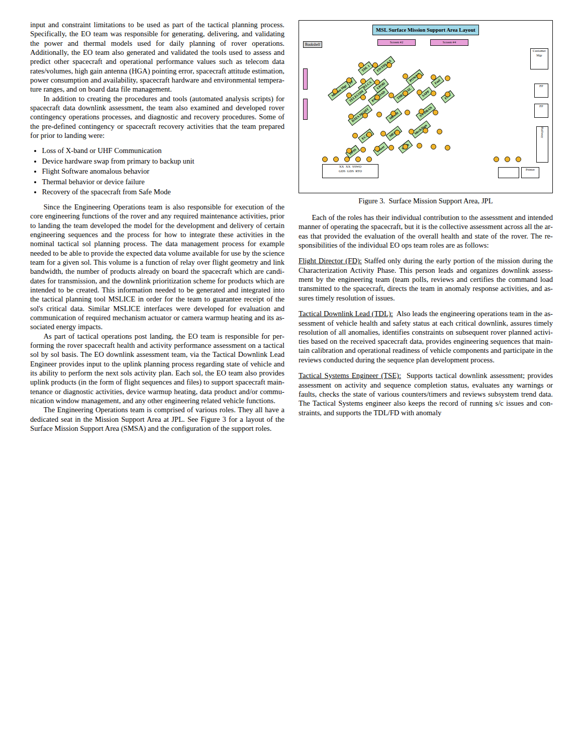input and constraint limitations to be used as part of the tactical planning process. Specifically, the EO team was responsible for generating, delivering, and validating the power and thermal models used for daily planning of rover operations. Additionally, the EO team also generated and validated the tools used to assess and predict other spacecraft and operational performance values such as telecom data rates/volumes, high gain antenna (HGA) pointing error, spacecraft attitude estimation, power consumption and availability, spacecraft hardware and environmental temperature ranges, and on board data file management.
In addition to creating the procedures and tools (automated analysis scripts) for spacecraft data downlink assessment, the team also examined and developed rover contingency operations processes, and diagnostic and recovery procedures. Some of the pre-defined contingency or spacecraft recovery activities that the team prepared for prior to landing were:
Loss of X-band or UHF Communication
Device hardware swap from primary to backup unit
Flight Software anomalous behavior
Thermal behavior or device failure
Recovery of the spacecraft from Safe Mode
Since the Engineering Operations team is also responsible for execution of the core engineering functions of the rover and any required maintenance activities, prior to landing the team developed the model for the development and delivery of certain engineering sequences and the process for how to integrate these activities in the nominal tactical sol planning process. The data management process for example needed to be able to provide the expected data volume available for use by the science team for a given sol. This volume is a function of relay over flight geometry and link bandwidth, the number of products already on board the spacecraft which are candidates for transmission, and the downlink prioritization scheme for products which are intended to be created. This information needed to be generated and integrated into the tactical planning tool MSLICE in order for the team to guarantee receipt of the sol's critical data. Similar MSLICE interfaces were developed for evaluation and communication of required mechanism actuator or camera warmup heating and its associated energy impacts.
As part of tactical operations post landing, the EO team is responsible for performing the rover spacecraft health and activity performance assessment on a tactical sol by sol basis. The EO downlink assessment team, via the Tactical Downlink Lead Engineer provides input to the uplink planning process regarding state of vehicle and its ability to perform the next sols activity plan. Each sol, the EO team also provides uplink products (in the form of flight sequences and files) to support spacecraft maintenance or diagnostic activities, device warmup heating, data product and/or communication window management, and any other engineering related vehicle functions.
The Engineering Operations team is comprised of various roles. They all have a dedicated seat in the Mission Support Area at JPL. See Figure 3 for a layout of the Surface Mission Support Area (SMSA) and the configuration of the support roles.
MSL Surface Mission Support Area Layout
Bookshelf
Screen #2
Screen #4
Customer
Mgr
FP
FP
Hallway
XX XX SSWO
GDS GDS RTO
Printer
TDL 1
FD/TDL/SA
FP
TELCA
UPOD
POWER
Fuel
Mission Mgr
TELECOM
PAYLOAD
THERMAL
SAPP
FSW
DATA MGMT
MECH
SA-DRAN
ECAM
MECH
Mech/Dgn
DPSS
Power
Mech
Figure 3. Surface Mission Support Area, JPL
Each of the roles has their individual contribution to the assessment and intended manner of operating the spacecraft, but it is the collective assessment across all the areas that provided the evaluation of the overall health and state of the rover. The responsibilities of the individual EO ops team roles are as follows:
Flight Director (FD): Staffed only during the early portion of the mission during the Characterization Activity Phase. This person leads and organizes downlink assessment by the engineering team (team polls, reviews and certifies the command load transmitted to the spacecraft, directs the team in anomaly response activities, and assures timely resolution of issues.
Tactical Downlink Lead (TDL): Also leads the engineering operations team in the assessment of vehicle health and safety status at each critical downlink, assures timely resolution of all anomalies, identifies constraints on subsequent rover planned activities based on the received spacecraft data, provides engineering sequences that maintain calibration and operational readiness of vehicle components and participate in the reviews conducted during the sequence plan development process.
Tactical Systems Engineer (TSE): Supports tactical downlink assessment; provides assessment on activity and sequence completion status, evaluates any warnings or faults, checks the state of various counters/timers and reviews subsystem trend data. The Tactical Systems engineer also keeps the record of running s/c issues and constraints, and supports the TDL/FD with anomaly